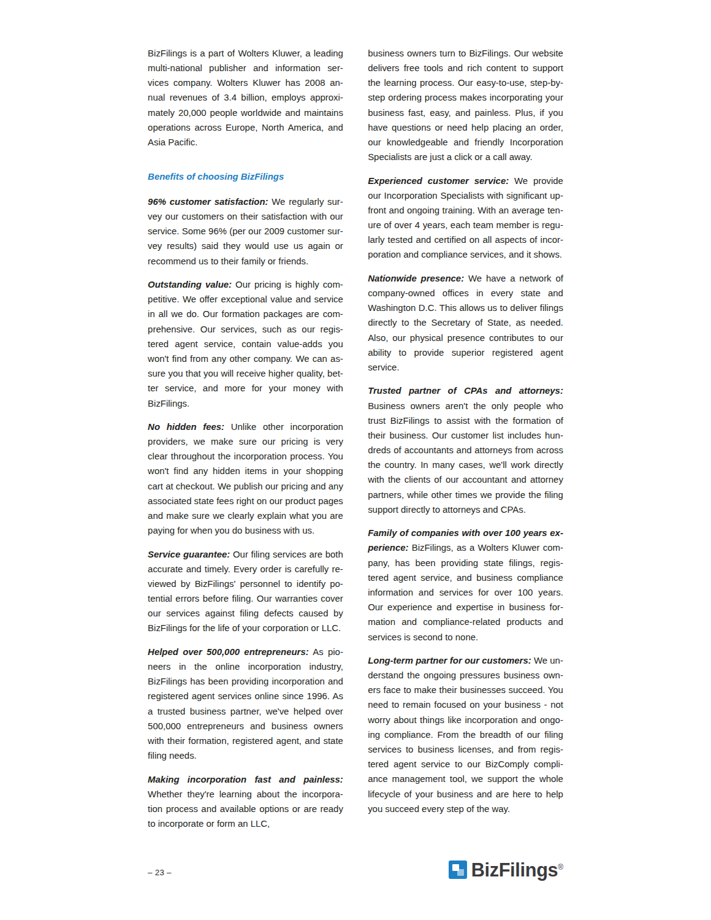BizFilings is a part of Wolters Kluwer, a leading multi-national publisher and information services company. Wolters Kluwer has 2008 annual revenues of 3.4 billion, employs approximately 20,000 people worldwide and maintains operations across Europe, North America, and Asia Pacific.
Benefits of choosing BizFilings
96% customer satisfaction: We regularly survey our customers on their satisfaction with our service. Some 96% (per our 2009 customer survey results) said they would use us again or recommend us to their family or friends.
Outstanding value: Our pricing is highly competitive. We offer exceptional value and service in all we do. Our formation packages are comprehensive. Our services, such as our registered agent service, contain value-adds you won't find from any other company. We can assure you that you will receive higher quality, better service, and more for your money with BizFilings.
No hidden fees: Unlike other incorporation providers, we make sure our pricing is very clear throughout the incorporation process. You won't find any hidden items in your shopping cart at checkout. We publish our pricing and any associated state fees right on our product pages and make sure we clearly explain what you are paying for when you do business with us.
Service guarantee: Our filing services are both accurate and timely. Every order is carefully reviewed by BizFilings' personnel to identify potential errors before filing. Our warranties cover our services against filing defects caused by BizFilings for the life of your corporation or LLC.
Helped over 500,000 entrepreneurs: As pioneers in the online incorporation industry, BizFilings has been providing incorporation and registered agent services online since 1996. As a trusted business partner, we've helped over 500,000 entrepreneurs and business owners with their formation, registered agent, and state filing needs.
Making incorporation fast and painless: Whether they're learning about the incorporation process and available options or are ready to incorporate or form an LLC,
business owners turn to BizFilings. Our website delivers free tools and rich content to support the learning process. Our easy-to-use, step-by-step ordering process makes incorporating your business fast, easy, and painless. Plus, if you have questions or need help placing an order, our knowledgeable and friendly Incorporation Specialists are just a click or a call away.
Experienced customer service: We provide our Incorporation Specialists with significant upfront and ongoing training. With an average tenure of over 4 years, each team member is regularly tested and certified on all aspects of incorporation and compliance services, and it shows.
Nationwide presence: We have a network of company-owned offices in every state and Washington D.C. This allows us to deliver filings directly to the Secretary of State, as needed. Also, our physical presence contributes to our ability to provide superior registered agent service.
Trusted partner of CPAs and attorneys: Business owners aren't the only people who trust BizFilings to assist with the formation of their business. Our customer list includes hundreds of accountants and attorneys from across the country. In many cases, we'll work directly with the clients of our accountant and attorney partners, while other times we provide the filing support directly to attorneys and CPAs.
Family of companies with over 100 years experience: BizFilings, as a Wolters Kluwer company, has been providing state filings, registered agent service, and business compliance information and services for over 100 years. Our experience and expertise in business formation and compliance-related products and services is second to none.
Long-term partner for our customers: We understand the ongoing pressures business owners face to make their businesses succeed. You need to remain focused on your business - not worry about things like incorporation and ongoing compliance. From the breadth of our filing services to business licenses, and from registered agent service to our BizComply compliance management tool, we support the whole lifecycle of your business and are here to help you succeed every step of the way.
– 23 –
BizFilings®